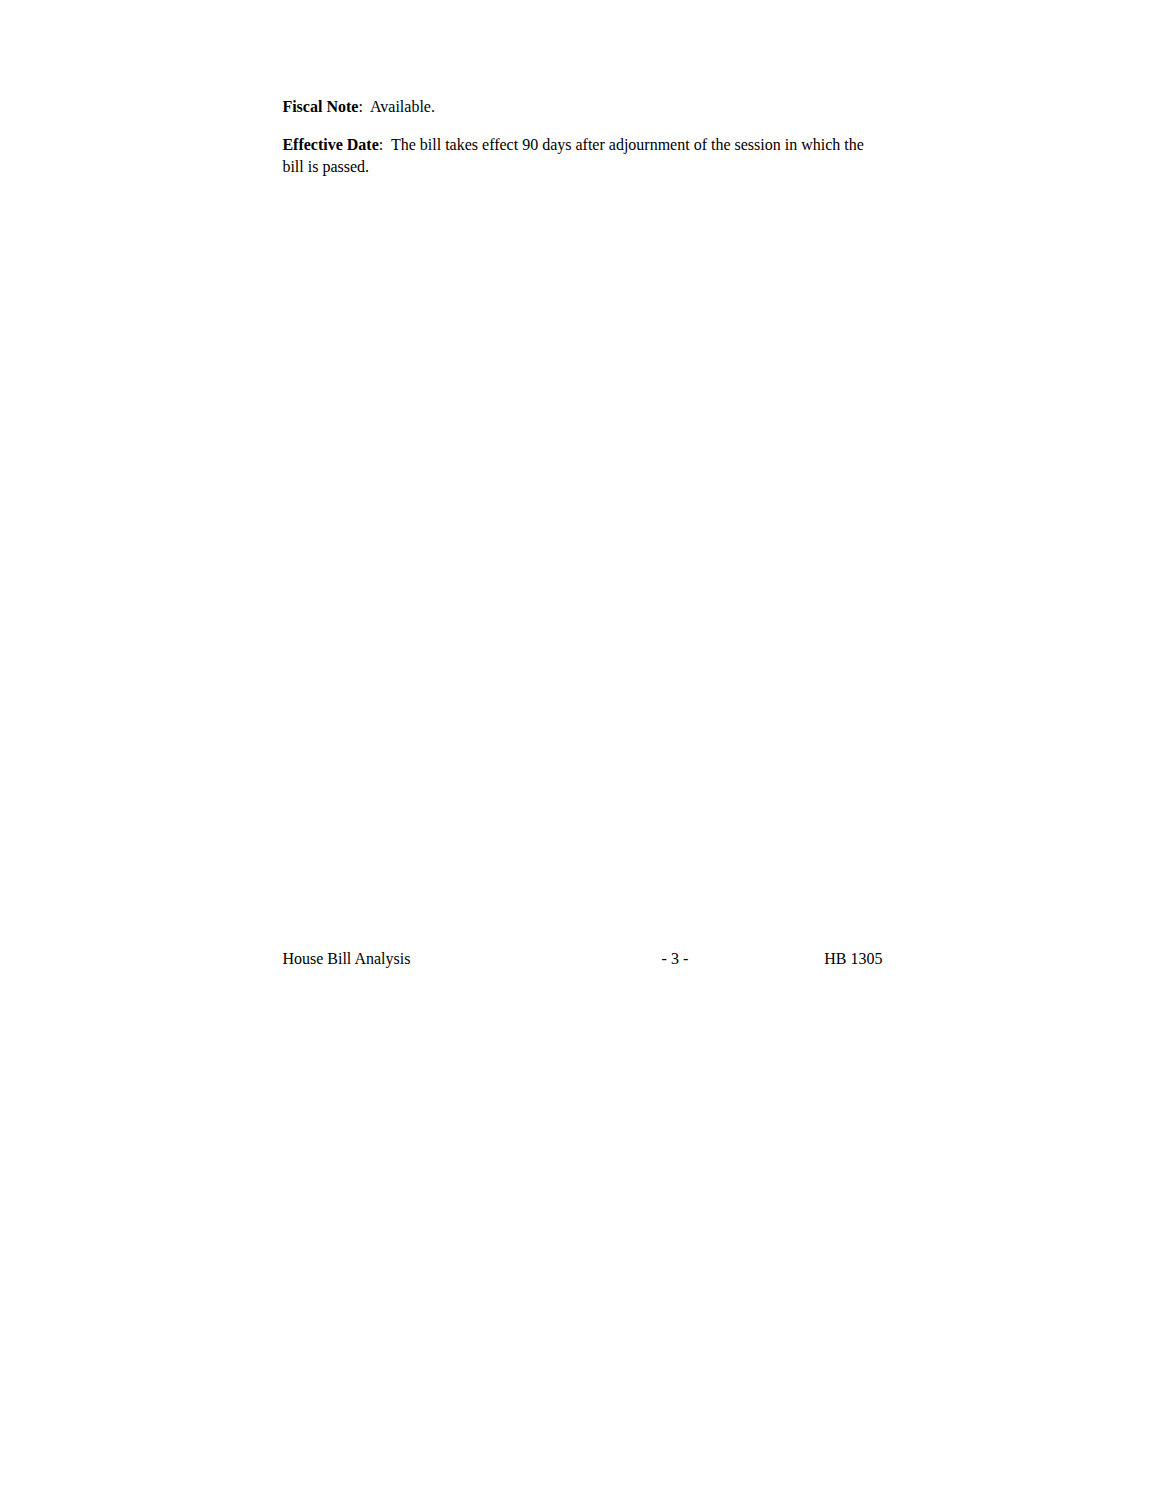Fiscal Note: Available.
Effective Date: The bill takes effect 90 days after adjournment of the session in which the bill is passed.
House Bill Analysis
- 3 -
HB 1305